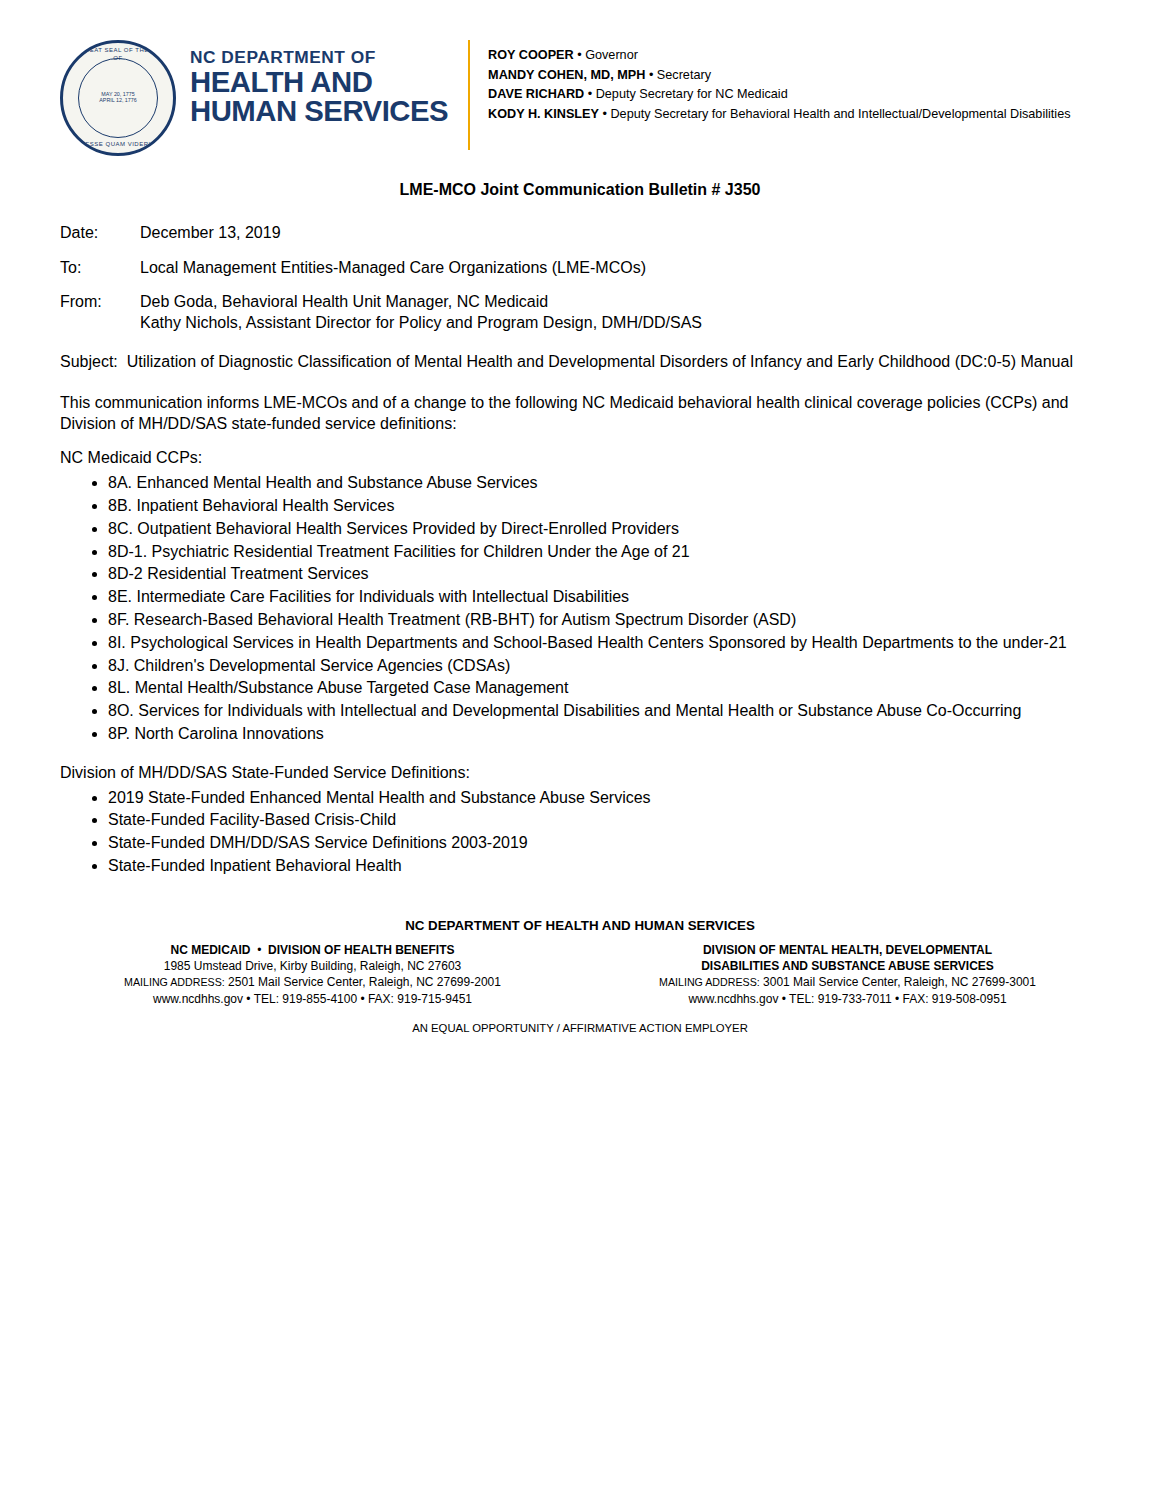THE GREAT SEAL OF THE STATE OF
MAY 20, 1775
APRIL 12, 1776
ESSE QUAM VIDERI
NC DEPARTMENT OF
HEALTH AND
HUMAN SERVICES
ROY COOPER • Governor
MANDY COHEN, MD, MPH • Secretary
DAVE RICHARD • Deputy Secretary for NC Medicaid
KODY H. KINSLEY • Deputy Secretary for Behavioral Health and Intellectual/Developmental Disabilities
LME-MCO Joint Communication Bulletin # J350
Date:
December 13, 2019
To:
Local Management Entities-Managed Care Organizations (LME-MCOs)
From:
Deb Goda, Behavioral Health Unit Manager, NC Medicaid
Kathy Nichols, Assistant Director for Policy and Program Design, DMH/DD/SAS
Subject: Utilization of Diagnostic Classification of Mental Health and Developmental Disorders of Infancy and Early Childhood (DC:0-5) Manual
This communication informs LME-MCOs and of a change to the following NC Medicaid behavioral health clinical coverage policies (CCPs) and Division of MH/DD/SAS state-funded service definitions:
NC Medicaid CCPs:
8A. Enhanced Mental Health and Substance Abuse Services
8B. Inpatient Behavioral Health Services
8C. Outpatient Behavioral Health Services Provided by Direct-Enrolled Providers
8D-1. Psychiatric Residential Treatment Facilities for Children Under the Age of 21
8D-2 Residential Treatment Services
8E. Intermediate Care Facilities for Individuals with Intellectual Disabilities
8F. Research-Based Behavioral Health Treatment (RB-BHT) for Autism Spectrum Disorder (ASD)
8I. Psychological Services in Health Departments and School-Based Health Centers Sponsored by Health Departments to the under-21
8J. Children's Developmental Service Agencies (CDSAs)
8L. Mental Health/Substance Abuse Targeted Case Management
8O. Services for Individuals with Intellectual and Developmental Disabilities and Mental Health or Substance Abuse Co-Occurring
8P. North Carolina Innovations
Division of MH/DD/SAS State-Funded Service Definitions:
2019 State-Funded Enhanced Mental Health and Substance Abuse Services
State-Funded Facility-Based Crisis-Child
State-Funded DMH/DD/SAS Service Definitions 2003-2019
State-Funded Inpatient Behavioral Health
NC DEPARTMENT OF HEALTH AND HUMAN SERVICES
NC MEDICAID • DIVISION OF HEALTH BENEFITS
1985 Umstead Drive, Kirby Building, Raleigh, NC 27603
MAILING ADDRESS: 2501 Mail Service Center, Raleigh, NC 27699-2001
www.ncdhhs.gov • TEL: 919-855-4100 • FAX: 919-715-9451
DIVISION OF MENTAL HEALTH, DEVELOPMENTAL
DISABILITIES AND SUBSTANCE ABUSE SERVICES
MAILING ADDRESS: 3001 Mail Service Center, Raleigh, NC 27699-3001
www.ncdhhs.gov • TEL: 919-733-7011 • FAX: 919-508-0951
AN EQUAL OPPORTUNITY / AFFIRMATIVE ACTION EMPLOYER